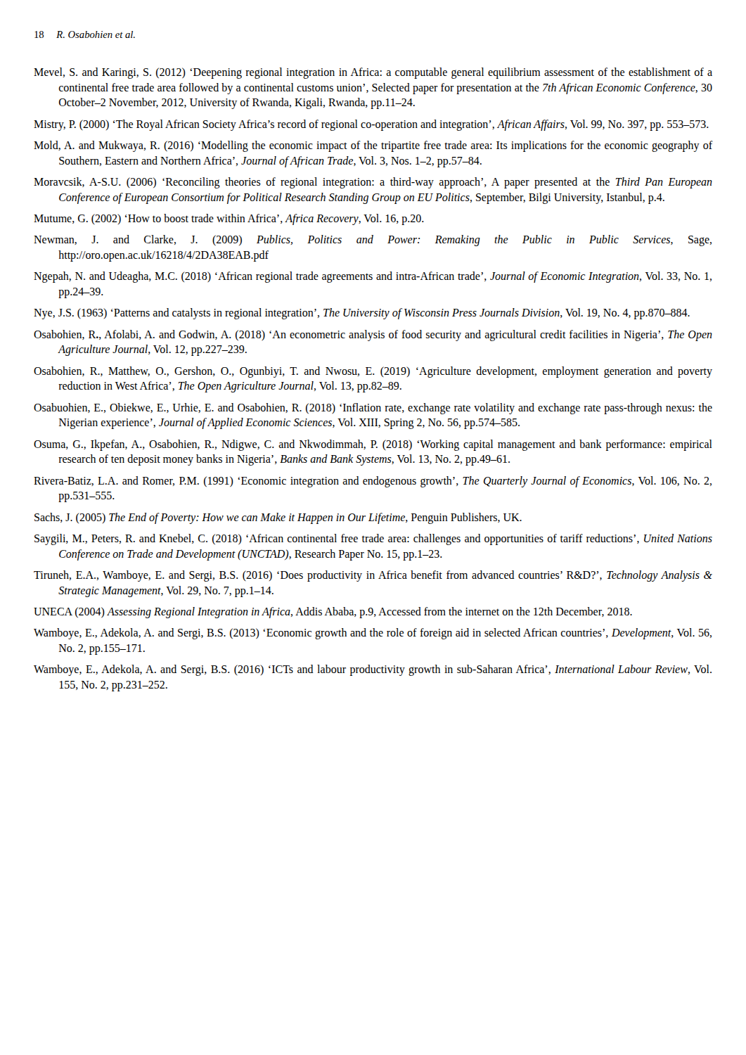18 R. Osabohien et al.
Mevel, S. and Karingi, S. (2012) ‘Deepening regional integration in Africa: a computable general equilibrium assessment of the establishment of a continental free trade area followed by a continental customs union’, Selected paper for presentation at the 7th African Economic Conference, 30 October–2 November, 2012, University of Rwanda, Kigali, Rwanda, pp.11–24.
Mistry, P. (2000) ‘The Royal African Society Africa’s record of regional co-operation and integration’, African Affairs, Vol. 99, No. 397, pp. 553–573.
Mold, A. and Mukwaya, R. (2016) ‘Modelling the economic impact of the tripartite free trade area: Its implications for the economic geography of Southern, Eastern and Northern Africa’, Journal of African Trade, Vol. 3, Nos. 1–2, pp.57–84.
Moravcsik, A-S.U. (2006) ‘Reconciling theories of regional integration: a third-way approach’, A paper presented at the Third Pan European Conference of European Consortium for Political Research Standing Group on EU Politics, September, Bilgi University, Istanbul, p.4.
Mutume, G. (2002) ‘How to boost trade within Africa’, Africa Recovery, Vol. 16, p.20.
Newman, J. and Clarke, J. (2009) Publics, Politics and Power: Remaking the Public in Public Services, Sage, http://oro.open.ac.uk/16218/4/2DA38EAB.pdf
Ngepah, N. and Udeagha, M.C. (2018) ‘African regional trade agreements and intra-African trade’, Journal of Economic Integration, Vol. 33, No. 1, pp.24–39.
Nye, J.S. (1963) ‘Patterns and catalysts in regional integration’, The University of Wisconsin Press Journals Division, Vol. 19, No. 4, pp.870–884.
Osabohien, R., Afolabi, A. and Godwin, A. (2018) ‘An econometric analysis of food security and agricultural credit facilities in Nigeria’, The Open Agriculture Journal, Vol. 12, pp.227–239.
Osabohien, R., Matthew, O., Gershon, O., Ogunbiyi, T. and Nwosu, E. (2019) ‘Agriculture development, employment generation and poverty reduction in West Africa’, The Open Agriculture Journal, Vol. 13, pp.82–89.
Osabuohien, E., Obiekwe, E., Urhie, E. and Osabohien, R. (2018) ‘Inflation rate, exchange rate volatility and exchange rate pass-through nexus: the Nigerian experience’, Journal of Applied Economic Sciences, Vol. XIII, Spring 2, No. 56, pp.574–585.
Osuma, G., Ikpefan, A., Osabohien, R., Ndigwe, C. and Nkwodimmah, P. (2018) ‘Working capital management and bank performance: empirical research of ten deposit money banks in Nigeria’, Banks and Bank Systems, Vol. 13, No. 2, pp.49–61.
Rivera-Batiz, L.A. and Romer, P.M. (1991) ‘Economic integration and endogenous growth’, The Quarterly Journal of Economics, Vol. 106, No. 2, pp.531–555.
Sachs, J. (2005) The End of Poverty: How we can Make it Happen in Our Lifetime, Penguin Publishers, UK.
Saygili, M., Peters, R. and Knebel, C. (2018) ‘African continental free trade area: challenges and opportunities of tariff reductions’, United Nations Conference on Trade and Development (UNCTAD), Research Paper No. 15, pp.1–23.
Tiruneh, E.A., Wamboye, E. and Sergi, B.S. (2016) ‘Does productivity in Africa benefit from advanced countries’ R&D?’, Technology Analysis & Strategic Management, Vol. 29, No. 7, pp.1–14.
UNECA (2004) Assessing Regional Integration in Africa, Addis Ababa, p.9, Accessed from the internet on the 12th December, 2018.
Wamboye, E., Adekola, A. and Sergi, B.S. (2013) ‘Economic growth and the role of foreign aid in selected African countries’, Development, Vol. 56, No. 2, pp.155–171.
Wamboye, E., Adekola, A. and Sergi, B.S. (2016) ‘ICTs and labour productivity growth in sub-Saharan Africa’, International Labour Review, Vol. 155, No. 2, pp.231–252.